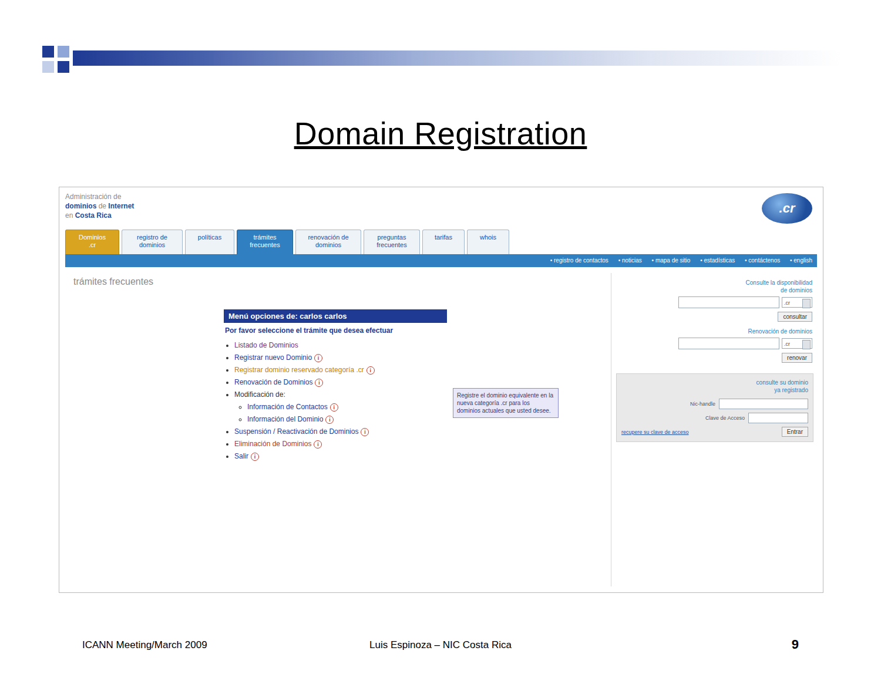Domain Registration
Administración de
dominios de Internet
en Costa Rica
.cr
Dominios
.cr
registro de
dominios
políticas
trámites
frecuentes
renovación de
dominios
preguntas
frecuentes
tarifas
whois
• registro de contactos • noticias • mapa de sitio • estadísticas • contáctenos • english
trámites frecuentes
Menú opciones de: carlos carlos
Por favor seleccione el trámite que desea efectuar
Listado de Dominios
Registrar nuevo Dominio i
Registrar dominio reservado categoría .cr i
Renovación de Dominios i
Modificación de:
Información de Contactos i
Información del Dominio i
Suspensión / Reactivación de Dominios i
Eliminación de Dominios i
Salir i
Registre el dominio equivalente en la nueva categoría .cr para los dominios actuales que usted desee.
Consulte la disponibilidad
de dominios
.cr
consultar
Renovación de dominios
.cr
renovar
consulte su dominio
ya registrado
Nic-handle
Clave de Acceso
recupere su clave de acceso Entrar
ICANN Meeting/March 2009
Luis Espinoza – NIC Costa Rica
9